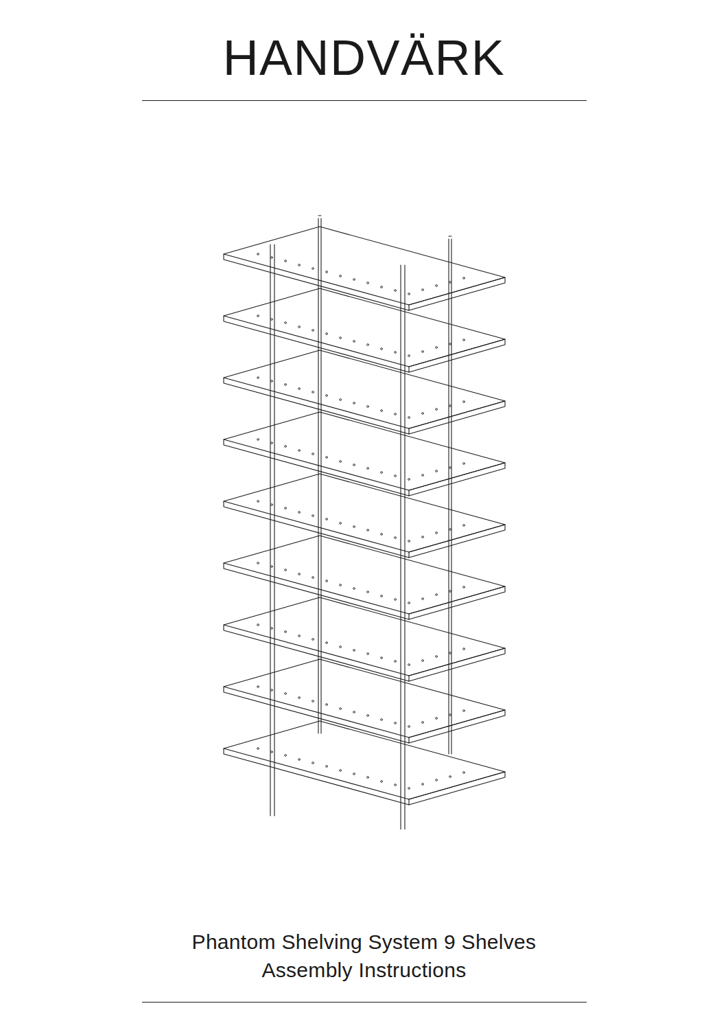HANDVÄRK
Phantom Shelving System 9 Shelves
Assembly Instructions